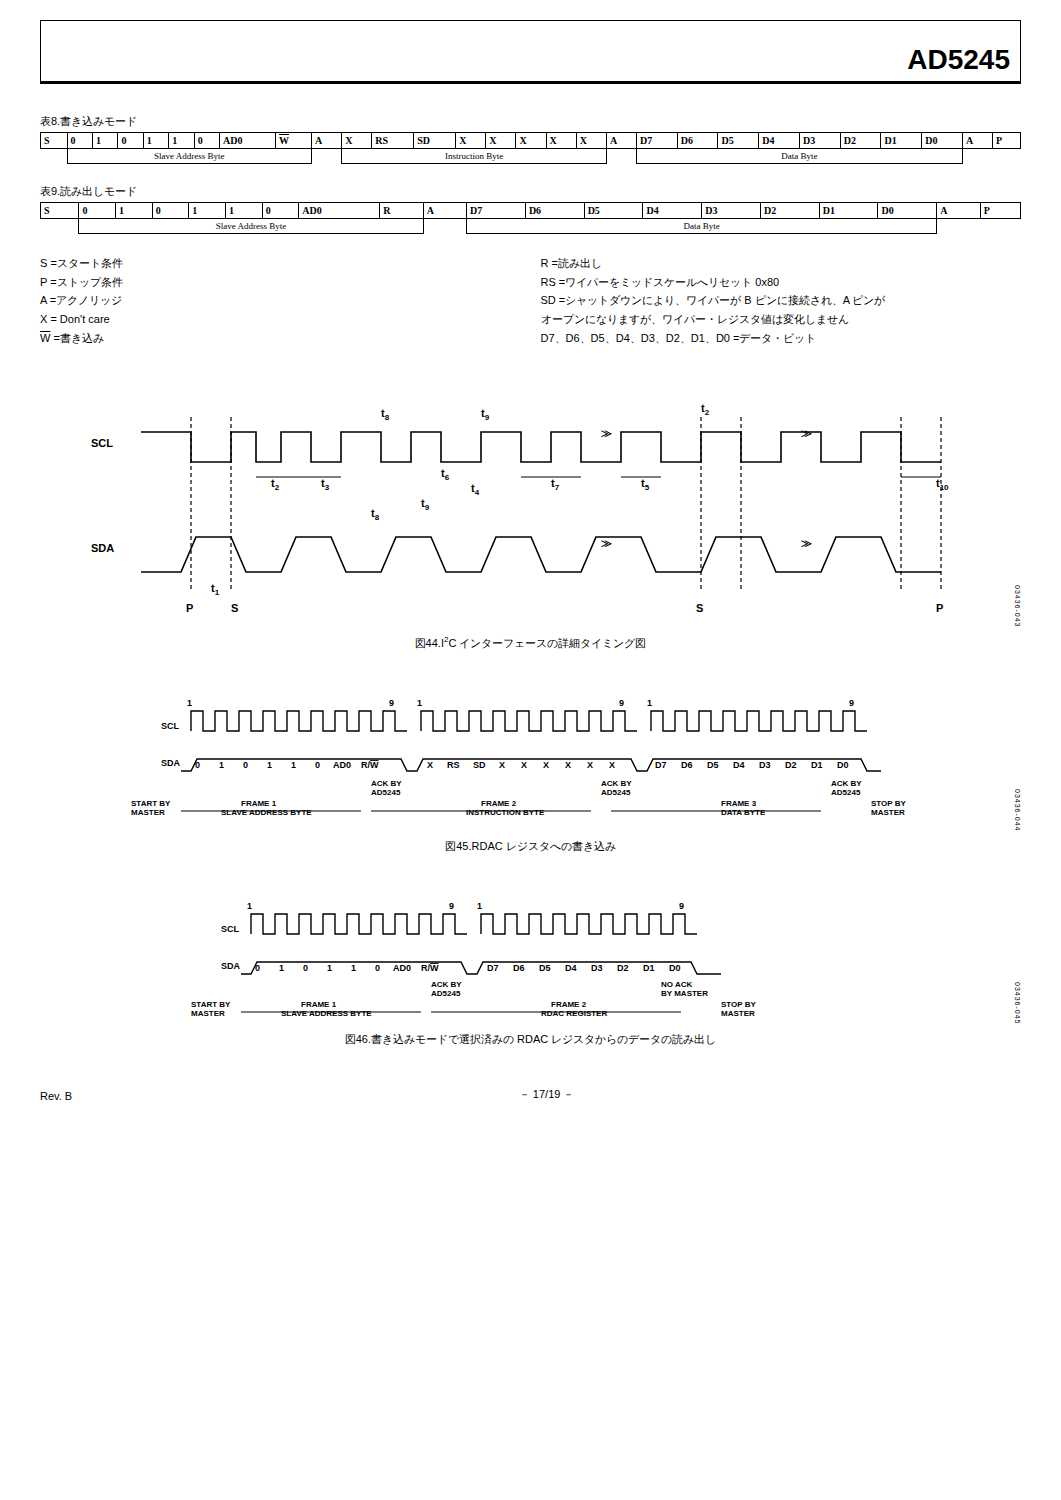AD5245
表8.書き込みモード
| S | 0 | 1 | 0 | 1 | 1 | 0 | AD0 | W | A | X | RS | SD | X | X | X | X | X | A | D7 | D6 | D5 | D4 | D3 | D2 | D1 | D0 | A | P |
| | Slave Address Byte | | Instruction Byte | | Data Byte | | |
表9.読み出しモード
| S | 0 | 1 | 0 | 1 | 1 | 0 | AD0 | R | A | D7 | D6 | D5 | D4 | D3 | D2 | D1 | D0 | A | P |
| | Slave Address Byte | | Data Byte | | |
S =スタート条件
P =ストップ条件
A =アクノリッジ
X = Don't care
W =書き込み
R =読み出し
RS =ワイパーをミッドスケールへリセット 0x80
SD =シャットダウンにより、ワイパーが B ピンに接続され、A ピンが
オープンになりますが、ワイパー・レジスタ値は変化しません
D7、D6、D5、D4、D3、D2、D1、D0 =データ・ビット
SCL SDA t8 t9 t2 t2 t3 t6 t4 t7 t5 t10 t8 t9 t1 P S S P ≫ ≫ ≫ ≫
03436-043
図44.I2C インターフェースの詳細タイミング図
SCL SDA 1 9 1 9 1 9 0 1 0 1 1 0 AD0 R/W X RS SD X X X X X X D7 D6 D5 D4 D3 D2 D1 D0 ACK BY AD5245 ACK BY AD5245 ACK BY AD5245 START BY MASTER FRAME 1 SLAVE ADDRESS BYTE FRAME 2 INSTRUCTION BYTE FRAME 3 DATA BYTE STOP BY MASTER
03436-044
図45.RDAC レジスタへの書き込み
SCL SDA 1 9 1 9 0 1 0 1 1 0 AD0 R/W D7 D6 D5 D4 D3 D2 D1 D0 ACK BY AD5245 NO ACK BY MASTER START BY MASTER FRAME 1 SLAVE ADDRESS BYTE FRAME 2 RDAC REGISTER STOP BY MASTER
03436-045
図46.書き込みモードで選択済みの RDAC レジスタからのデータの読み出し
Rev. B
－ 17/19 －